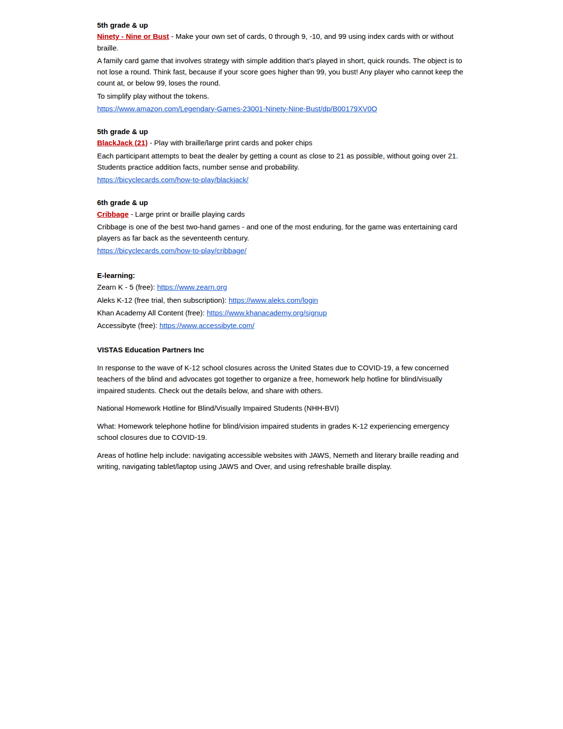5th grade & up
Ninety - Nine or Bust - Make your own set of cards, 0 through 9, -10, and 99 using index cards with or without braille.
A family card game that involves strategy with simple addition that's played in short, quick rounds. The object is to not lose a round. Think fast, because if your score goes higher than 99, you bust! Any player who cannot keep the count at, or below 99, loses the round.
To simplify play without the tokens.
https://www.amazon.com/Legendary-Games-23001-Ninety-Nine-Bust/dp/B00179XV0O
5th grade & up
BlackJack (21) - Play with braille/large print cards and poker chips
Each participant attempts to beat the dealer by getting a count as close to 21 as possible, without going over 21. Students practice addition facts, number sense and probability.
https://bicyclecards.com/how-to-play/blackjack/
6th grade & up
Cribbage - Large print or braille playing cards
Cribbage is one of the best two-hand games - and one of the most enduring, for the game was entertaining card players as far back as the seventeenth century.
https://bicyclecards.com/how-to-play/cribbage/
E-learning:
Zearn K - 5 (free): https://www.zearn.org
Aleks K-12 (free trial, then subscription): https://www.aleks.com/login
Khan Academy All Content (free): https://www.khanacademy.org/signup
Accessibyte (free): https://www.accessibyte.com/
VISTAS Education Partners Inc
In response to the wave of K-12 school closures across the United States due to COVID-19, a few concerned teachers of the blind and advocates got together to organize a free, homework help hotline for blind/visually impaired students. Check out the details below, and share with others.
National Homework Hotline for Blind/Visually Impaired Students (NHH-BVI)
What: Homework telephone hotline for blind/vision impaired students in grades K-12 experiencing emergency school closures due to COVID-19.
Areas of hotline help include: navigating accessible websites with JAWS, Nemeth and literary braille reading and writing, navigating tablet/laptop using JAWS and Over, and using refreshable braille display.